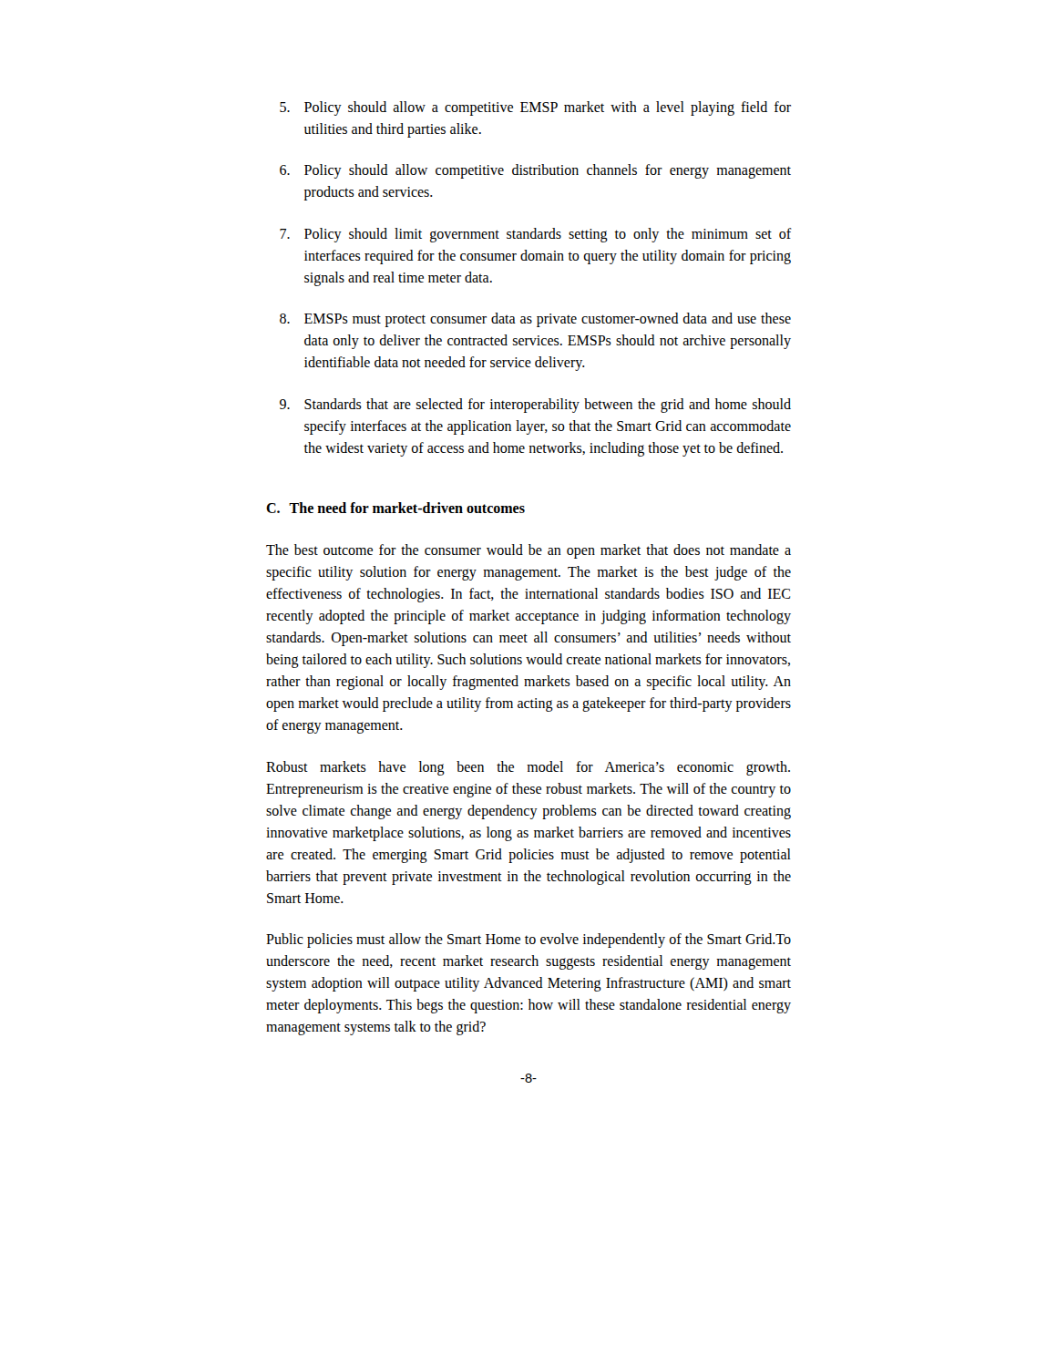5. Policy should allow a competitive EMSP market with a level playing field for utilities and third parties alike.
6. Policy should allow competitive distribution channels for energy management products and services.
7. Policy should limit government standards setting to only the minimum set of interfaces required for the consumer domain to query the utility domain for pricing signals and real time meter data.
8. EMSPs must protect consumer data as private customer-owned data and use these data only to deliver the contracted services. EMSPs should not archive personally identifiable data not needed for service delivery.
9. Standards that are selected for interoperability between the grid and home should specify interfaces at the application layer, so that the Smart Grid can accommodate the widest variety of access and home networks, including those yet to be defined.
C. The need for market-driven outcomes
The best outcome for the consumer would be an open market that does not mandate a specific utility solution for energy management. The market is the best judge of the effectiveness of technologies. In fact, the international standards bodies ISO and IEC recently adopted the principle of market acceptance in judging information technology standards. Open-market solutions can meet all consumers’ and utilities’ needs without being tailored to each utility. Such solutions would create national markets for innovators, rather than regional or locally fragmented markets based on a specific local utility. An open market would preclude a utility from acting as a gatekeeper for third-party providers of energy management.
Robust markets have long been the model for America’s economic growth. Entrepreneurism is the creative engine of these robust markets. The will of the country to solve climate change and energy dependency problems can be directed toward creating innovative marketplace solutions, as long as market barriers are removed and incentives are created. The emerging Smart Grid policies must be adjusted to remove potential barriers that prevent private investment in the technological revolution occurring in the Smart Home.
Public policies must allow the Smart Home to evolve independently of the Smart Grid.To underscore the need, recent market research suggests residential energy management system adoption will outpace utility Advanced Metering Infrastructure (AMI) and smart meter deployments. This begs the question: how will these standalone residential energy management systems talk to the grid?
-8-